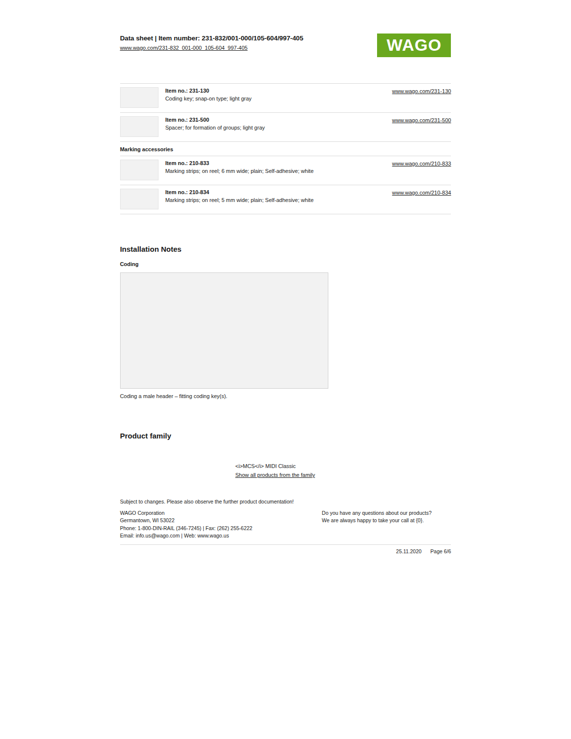Data sheet | Item number: 231-832/001-000/105-604/997-405
www.wago.com/231-832_001-000_105-604_997-405
WAGO
Item no.: 231-130
Coding key; snap-on type; light gray
www.wago.com/231-130
Item no.: 231-500
Spacer; for formation of groups; light gray
www.wago.com/231-500
Marking accessories
Item no.: 210-833
Marking strips; on reel; 6 mm wide; plain; Self-adhesive; white
www.wago.com/210-833
Item no.: 210-834
Marking strips; on reel; 5 mm wide; plain; Self-adhesive; white
www.wago.com/210-834
Installation Notes
Coding
Coding a male header – fitting coding key(s).
Product family
<i>MCS</i> MIDI Classic
Show all products from the family
Subject to changes. Please also observe the further product documentation!
WAGO Corporation
Germantown, WI 53022
Phone: 1-800-DIN-RAIL (346-7245) | Fax: (262) 255-6222
Email: info.us@wago.com | Web: www.wago.us
Do you have any questions about our products?
We are always happy to take your call at {0}.
25.11.2020 Page 6/6